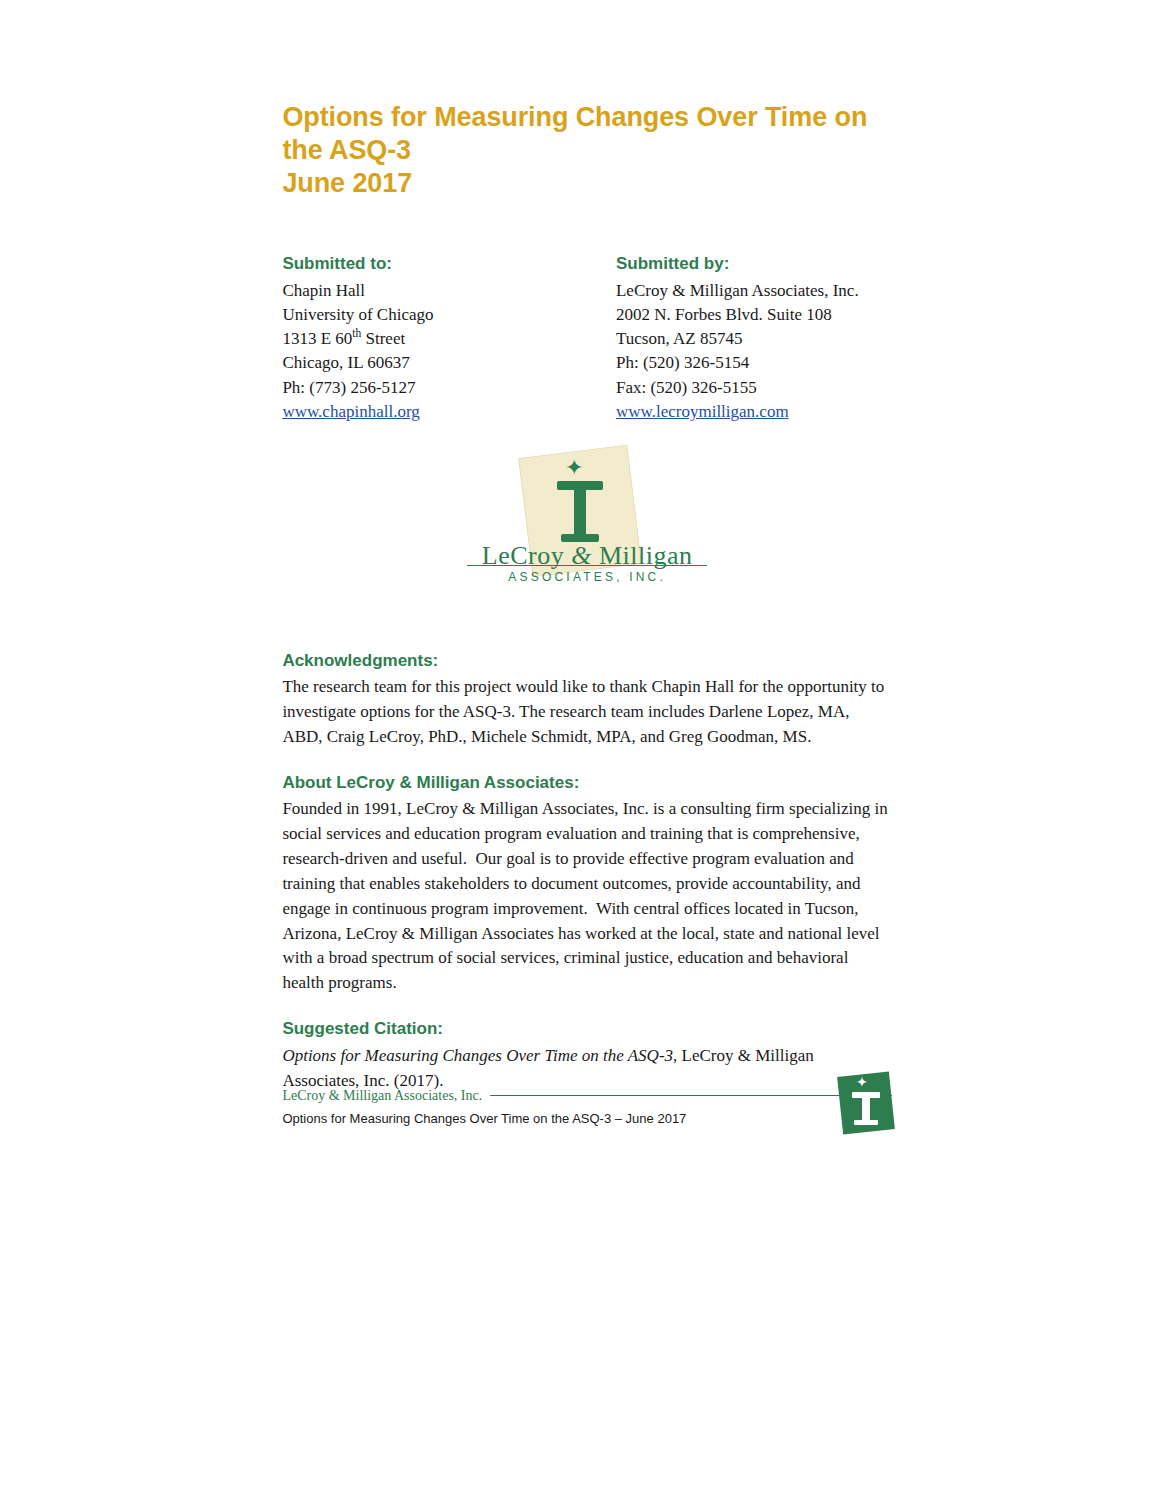Options for Measuring Changes Over Time on the ASQ-3
June 2017
Submitted to:
Chapin Hall
University of Chicago
1313 E 60th Street
Chicago, IL 60637
Ph: (773) 256-5127
www.chapinhall.org
Submitted by:
LeCroy & Milligan Associates, Inc.
2002 N. Forbes Blvd. Suite 108
Tucson, AZ 85745
Ph: (520) 326-5154
Fax: (520) 326-5155
www.lecroymilligan.com
✦
LeCroy & Milligan
ASSOCIATES, INC.
Acknowledgments:
The research team for this project would like to thank Chapin Hall for the opportunity to investigate options for the ASQ-3. The research team includes Darlene Lopez, MA, ABD, Craig LeCroy, PhD., Michele Schmidt, MPA, and Greg Goodman, MS.
About LeCroy & Milligan Associates:
Founded in 1991, LeCroy & Milligan Associates, Inc. is a consulting firm specializing in social services and education program evaluation and training that is comprehensive, research-driven and useful. Our goal is to provide effective program evaluation and training that enables stakeholders to document outcomes, provide accountability, and engage in continuous program improvement. With central offices located in Tucson, Arizona, LeCroy & Milligan Associates has worked at the local, state and national level with a broad spectrum of social services, criminal justice, education and behavioral health programs.
Suggested Citation:
Options for Measuring Changes Over Time on the ASQ-3, LeCroy & Milligan Associates, Inc. (2017).
LeCroy & Milligan Associates, Inc.
Options for Measuring Changes Over Time on the ASQ-3 – June 2017
1
✦